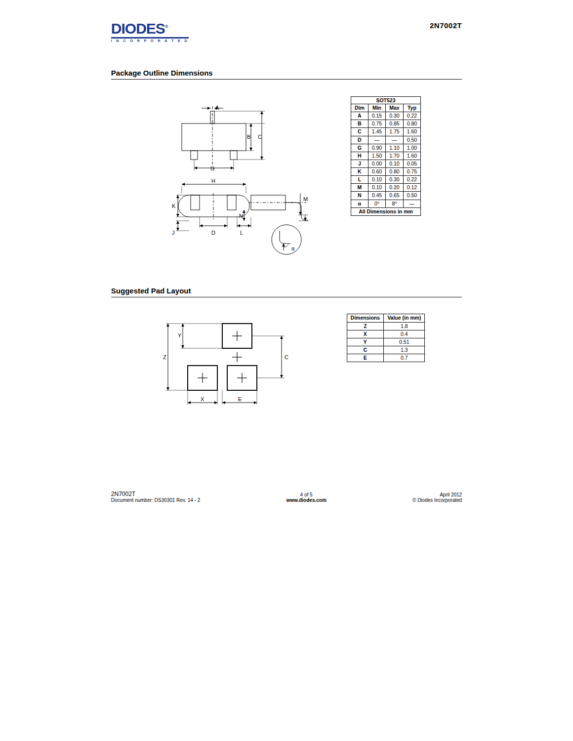DIODES®
I N C O R P O R A T E D
2N7002T
Package Outline Dimensions
A B C G H K J D L N M α
SOT523
| Dim | Min | Max | Typ |
| --- | --- | --- | --- |
| A | 0.15 | 0.30 | 0.22 |
| B | 0.75 | 0.85 | 0.80 |
| C | 1.45 | 1.75 | 1.60 |
| D | — | — | 0.50 |
| G | 0.90 | 1.10 | 1.00 |
| H | 1.50 | 1.70 | 1.60 |
| J | 0.00 | 0.10 | 0.05 |
| K | 0.60 | 0.80 | 0.75 |
| L | 0.10 | 0.30 | 0.22 |
| M | 0.10 | 0.20 | 0.12 |
| N | 0.45 | 0.65 | 0.50 |
| α | 0° | 8° | — |
| All Dimensions in mm |
Suggested Pad Layout
Z Y C X E
| Dimensions | Value (in mm) |
| --- | --- |
| Z | 1.8 |
| X | 0.4 |
| Y | 0.51 |
| C | 1.3 |
| E | 0.7 |
2N7002T
Document number: DS30301 Rev. 14 - 2
4 of 5
www.diodes.com
April 2012
© Diodes Incorporated